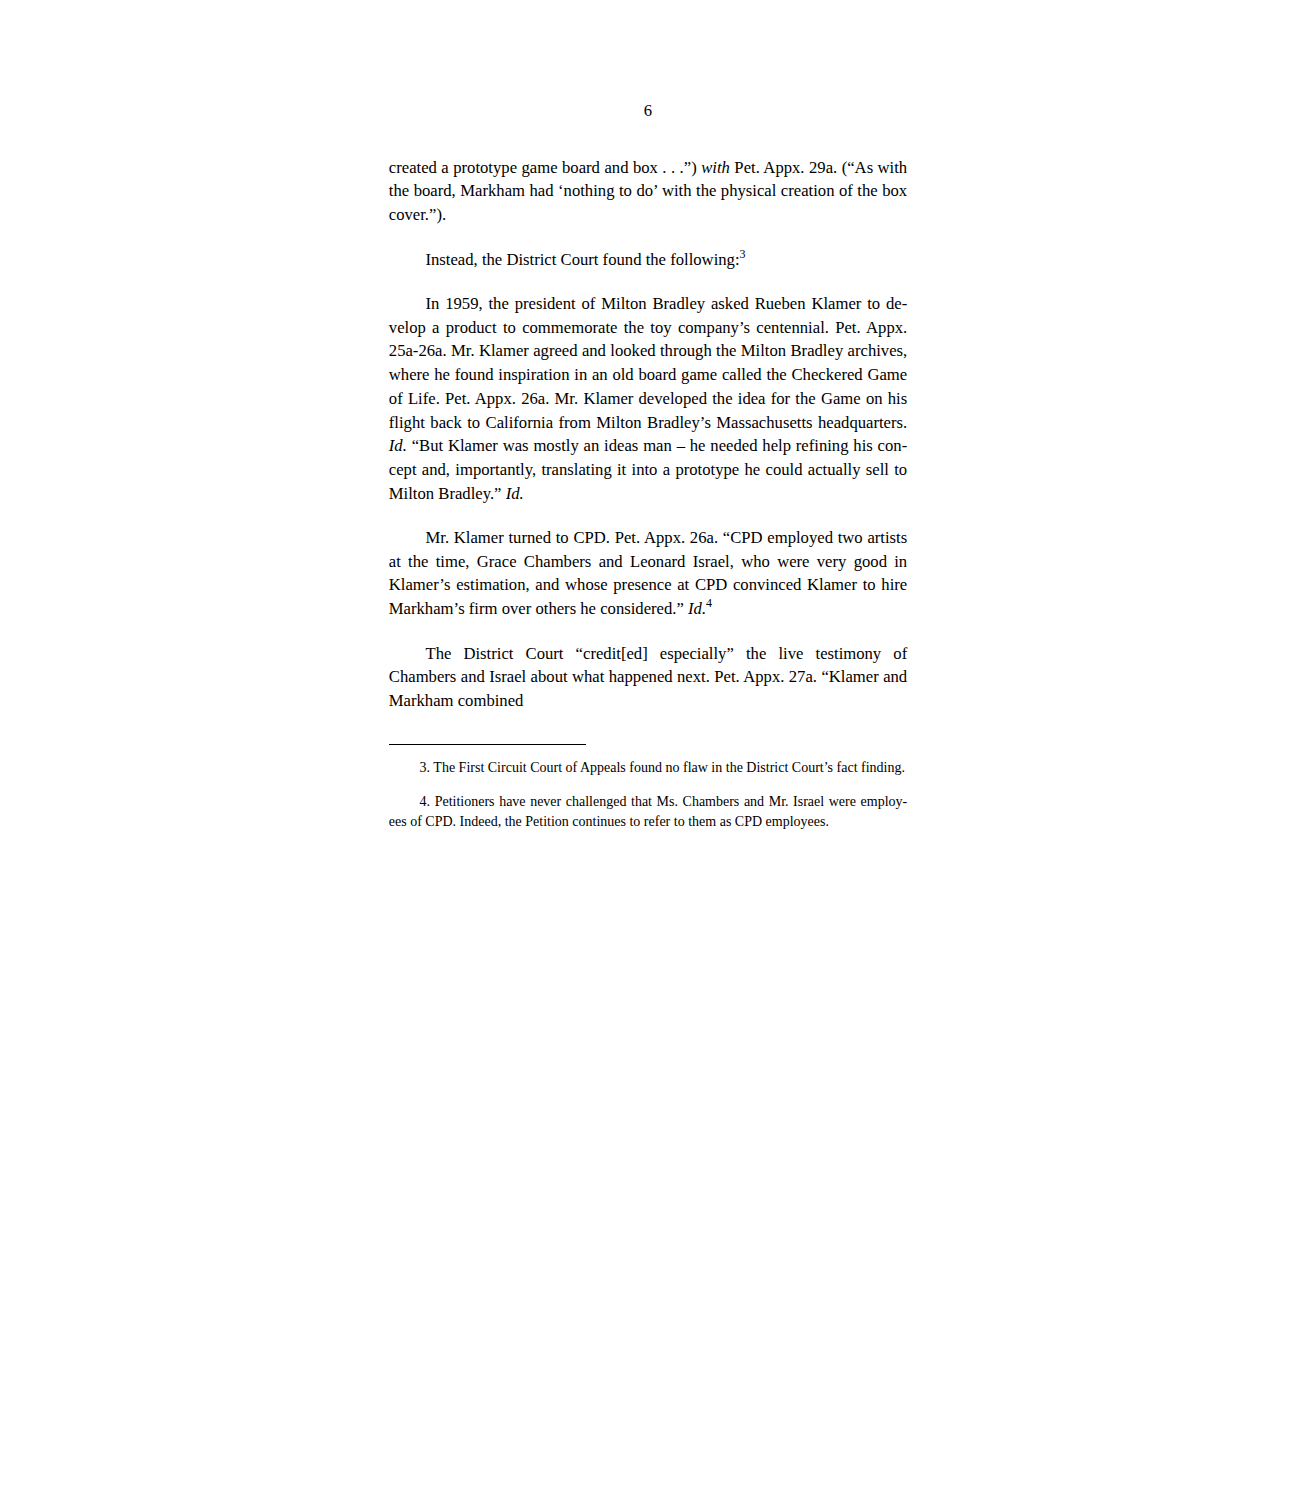6
created a prototype game board and box . . .”) with Pet. Appx. 29a. (“As with the board, Markham had ‘nothing to do’ with the physical creation of the box cover.”).
Instead, the District Court found the following:3
In 1959, the president of Milton Bradley asked Rueben Klamer to develop a product to commemorate the toy company’s centennial. Pet. Appx. 25a-26a. Mr. Klamer agreed and looked through the Milton Bradley archives, where he found inspiration in an old board game called the Checkered Game of Life. Pet. Appx. 26a. Mr. Klamer developed the idea for the Game on his flight back to California from Milton Bradley’s Massachusetts headquarters. Id. “But Klamer was mostly an ideas man – he needed help refining his concept and, importantly, translating it into a prototype he could actually sell to Milton Bradley.” Id.
Mr. Klamer turned to CPD. Pet. Appx. 26a. “CPD employed two artists at the time, Grace Chambers and Leonard Israel, who were very good in Klamer’s estimation, and whose presence at CPD convinced Klamer to hire Markham’s firm over others he considered.” Id.4
The District Court “credit[ed] especially” the live testimony of Chambers and Israel about what happened next. Pet. Appx. 27a. “Klamer and Markham combined
3. The First Circuit Court of Appeals found no flaw in the District Court’s fact finding.
4. Petitioners have never challenged that Ms. Chambers and Mr. Israel were employees of CPD. Indeed, the Petition continues to refer to them as CPD employees.